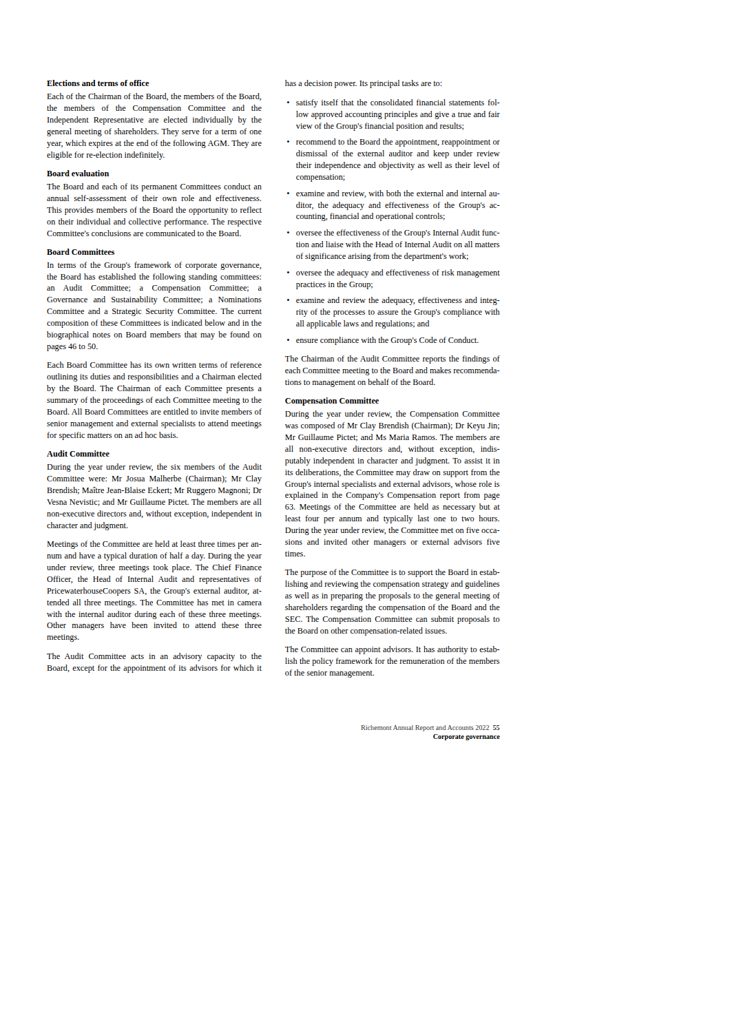Elections and terms of office
Each of the Chairman of the Board, the members of the Board, the members of the Compensation Committee and the Independent Representative are elected individually by the general meeting of shareholders. They serve for a term of one year, which expires at the end of the following AGM. They are eligible for re-election indefinitely.
Board evaluation
The Board and each of its permanent Committees conduct an annual self-assessment of their own role and effectiveness. This provides members of the Board the opportunity to reflect on their individual and collective performance. The respective Committee's conclusions are communicated to the Board.
Board Committees
In terms of the Group's framework of corporate governance, the Board has established the following standing committees: an Audit Committee; a Compensation Committee; a Governance and Sustainability Committee; a Nominations Committee and a Strategic Security Committee. The current composition of these Committees is indicated below and in the biographical notes on Board members that may be found on pages 46 to 50.
Each Board Committee has its own written terms of reference outlining its duties and responsibilities and a Chairman elected by the Board. The Chairman of each Committee presents a summary of the proceedings of each Committee meeting to the Board. All Board Committees are entitled to invite members of senior management and external specialists to attend meetings for specific matters on an ad hoc basis.
Audit Committee
During the year under review, the six members of the Audit Committee were: Mr Josua Malherbe (Chairman); Mr Clay Brendish; Maître Jean-Blaise Eckert; Mr Ruggero Magnoni; Dr Vesna Nevistic; and Mr Guillaume Pictet. The members are all non-executive directors and, without exception, independent in character and judgment.
Meetings of the Committee are held at least three times per annum and have a typical duration of half a day. During the year under review, three meetings took place. The Chief Finance Officer, the Head of Internal Audit and representatives of PricewaterhouseCoopers SA, the Group's external auditor, attended all three meetings. The Committee has met in camera with the internal auditor during each of these three meetings. Other managers have been invited to attend these three meetings.
The Audit Committee acts in an advisory capacity to the Board, except for the appointment of its advisors for which it has a decision power. Its principal tasks are to:
satisfy itself that the consolidated financial statements follow approved accounting principles and give a true and fair view of the Group's financial position and results;
recommend to the Board the appointment, reappointment or dismissal of the external auditor and keep under review their independence and objectivity as well as their level of compensation;
examine and review, with both the external and internal auditor, the adequacy and effectiveness of the Group's accounting, financial and operational controls;
oversee the effectiveness of the Group's Internal Audit function and liaise with the Head of Internal Audit on all matters of significance arising from the department's work;
oversee the adequacy and effectiveness of risk management practices in the Group;
examine and review the adequacy, effectiveness and integrity of the processes to assure the Group's compliance with all applicable laws and regulations; and
ensure compliance with the Group's Code of Conduct.
The Chairman of the Audit Committee reports the findings of each Committee meeting to the Board and makes recommendations to management on behalf of the Board.
Compensation Committee
During the year under review, the Compensation Committee was composed of Mr Clay Brendish (Chairman); Dr Keyu Jin; Mr Guillaume Pictet; and Ms Maria Ramos. The members are all non-executive directors and, without exception, indisputably independent in character and judgment. To assist it in its deliberations, the Committee may draw on support from the Group's internal specialists and external advisors, whose role is explained in the Company's Compensation report from page 63. Meetings of the Committee are held as necessary but at least four per annum and typically last one to two hours. During the year under review, the Committee met on five occasions and invited other managers or external advisors five times.
The purpose of the Committee is to support the Board in establishing and reviewing the compensation strategy and guidelines as well as in preparing the proposals to the general meeting of shareholders regarding the compensation of the Board and the SEC. The Compensation Committee can submit proposals to the Board on other compensation-related issues.
The Committee can appoint advisors. It has authority to establish the policy framework for the remuneration of the members of the senior management.
Richemont Annual Report and Accounts 2022 55
Corporate governance